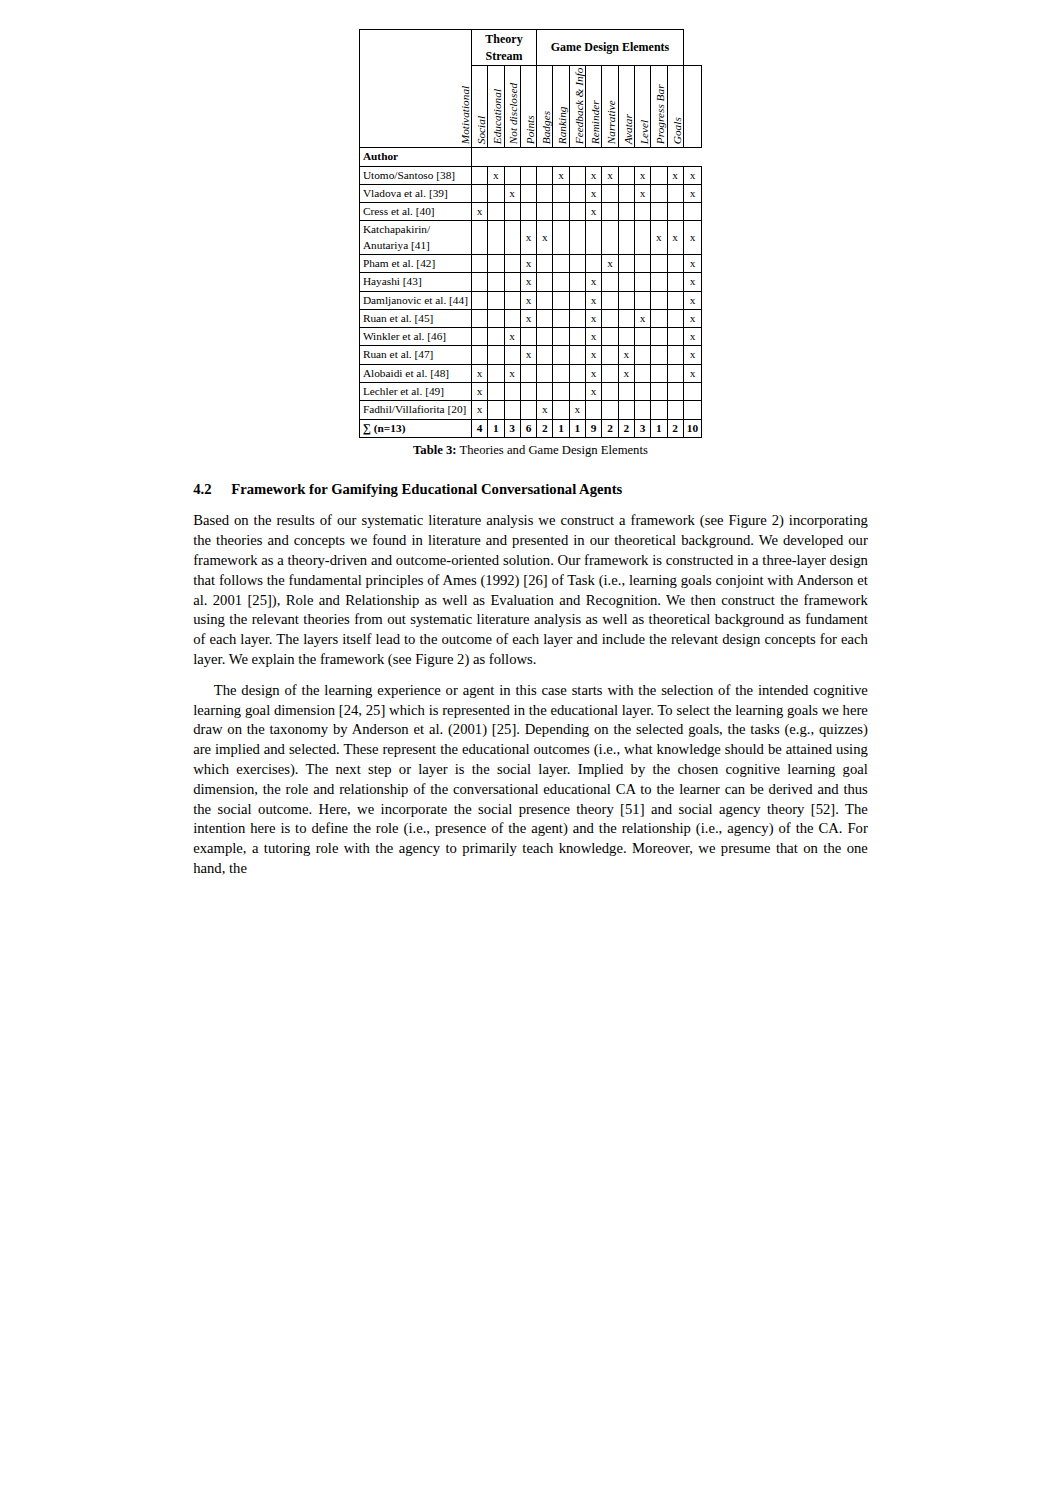| | Theory Stream | Game Design Elements |
| --- | --- | --- |
| Motivational | Social | Educational | Not disclosed | Points | Badges | Ranking | Feedback & Info | Reminder | Narrative | Avatar | Level | Progress Bar | Goals |
| Author | |
| Utomo/Santoso [38] | | x | | | | x | | x | x | | x | | x | x |
| Vladova et al. [39] | | | x | | | | | x | | | x | | | x |
| Cress et al. [40] | x | | | | | | | x | | | | | | |
| Katchapakirin/ Anutariya [41] | | | | x | x | | | | | | | x | x | x |
| Pham et al. [42] | | | | x | | | | | x | | | | | x |
| Hayashi [43] | | | | x | | | | x | | | | | | x |
| Damljanovic et al. [44] | | | | x | | | | x | | | | | | x |
| Ruan et al. [45] | | | | x | | | | x | | | x | | | x |
| Winkler et al. [46] | | | x | | | | | x | | | | | | x |
| Ruan et al. [47] | | | | x | | | | x | | x | | | | x |
| Alobaidi et al. [48] | x | | x | | | | | x | | x | | | | x |
| Lechler et al. [49] | x | | | | | | | x | | | | | | |
| Fadhil/Villafiorita [20] | x | | | | x | | x | | | | | | | |
| ∑ (n=13) | 4 | 1 | 3 | 6 | 2 | 1 | 1 | 9 | 2 | 2 | 3 | 1 | 2 | 10 |
Table 3: Theories and Game Design Elements
4.2 Framework for Gamifying Educational Conversational Agents
Based on the results of our systematic literature analysis we construct a framework (see Figure 2) incorporating the theories and concepts we found in literature and presented in our theoretical background. We developed our framework as a theory-driven and outcome-oriented solution. Our framework is constructed in a three-layer design that follows the fundamental principles of Ames (1992) [26] of Task (i.e., learning goals conjoint with Anderson et al. 2001 [25]), Role and Relationship as well as Evaluation and Recognition. We then construct the framework using the relevant theories from out systematic literature analysis as well as theoretical background as fundament of each layer. The layers itself lead to the outcome of each layer and include the relevant design concepts for each layer. We explain the framework (see Figure 2) as follows.
The design of the learning experience or agent in this case starts with the selection of the intended cognitive learning goal dimension [24, 25] which is represented in the educational layer. To select the learning goals we here draw on the taxonomy by Anderson et al. (2001) [25]. Depending on the selected goals, the tasks (e.g., quizzes) are implied and selected. These represent the educational outcomes (i.e., what knowledge should be attained using which exercises). The next step or layer is the social layer. Implied by the chosen cognitive learning goal dimension, the role and relationship of the conversational educational CA to the learner can be derived and thus the social outcome. Here, we incorporate the social presence theory [51] and social agency theory [52]. The intention here is to define the role (i.e., presence of the agent) and the relationship (i.e., agency) of the CA. For example, a tutoring role with the agency to primarily teach knowledge. Moreover, we presume that on the one hand, the